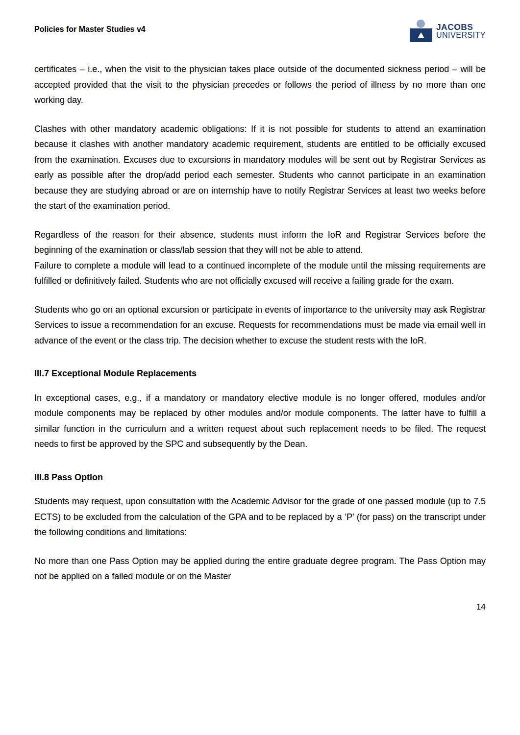Policies for Master Studies v4
JACOBS UNIVERSITY
certificates – i.e., when the visit to the physician takes place outside of the documented sickness period – will be accepted provided that the visit to the physician precedes or follows the period of illness by no more than one working day.
Clashes with other mandatory academic obligations: If it is not possible for students to attend an examination because it clashes with another mandatory academic requirement, students are entitled to be officially excused from the examination. Excuses due to excursions in mandatory modules will be sent out by Registrar Services as early as possible after the drop/add period each semester. Students who cannot participate in an examination because they are studying abroad or are on internship have to notify Registrar Services at least two weeks before the start of the examination period.
Regardless of the reason for their absence, students must inform the IoR and Registrar Services before the beginning of the examination or class/lab session that they will not be able to attend.
Failure to complete a module will lead to a continued incomplete of the module until the missing requirements are fulfilled or definitively failed. Students who are not officially excused will receive a failing grade for the exam.
Students who go on an optional excursion or participate in events of importance to the university may ask Registrar Services to issue a recommendation for an excuse. Requests for recommendations must be made via email well in advance of the event or the class trip. The decision whether to excuse the student rests with the IoR.
III.7 Exceptional Module Replacements
In exceptional cases, e.g., if a mandatory or mandatory elective module is no longer offered, modules and/or module components may be replaced by other modules and/or module components. The latter have to fulfill a similar function in the curriculum and a written request about such replacement needs to be filed. The request needs to first be approved by the SPC and subsequently by the Dean.
III.8 Pass Option
Students may request, upon consultation with the Academic Advisor for the grade of one passed module (up to 7.5 ECTS) to be excluded from the calculation of the GPA and to be replaced by a ‘P’ (for pass) on the transcript under the following conditions and limitations:
No more than one Pass Option may be applied during the entire graduate degree program. The Pass Option may not be applied on a failed module or on the Master
14